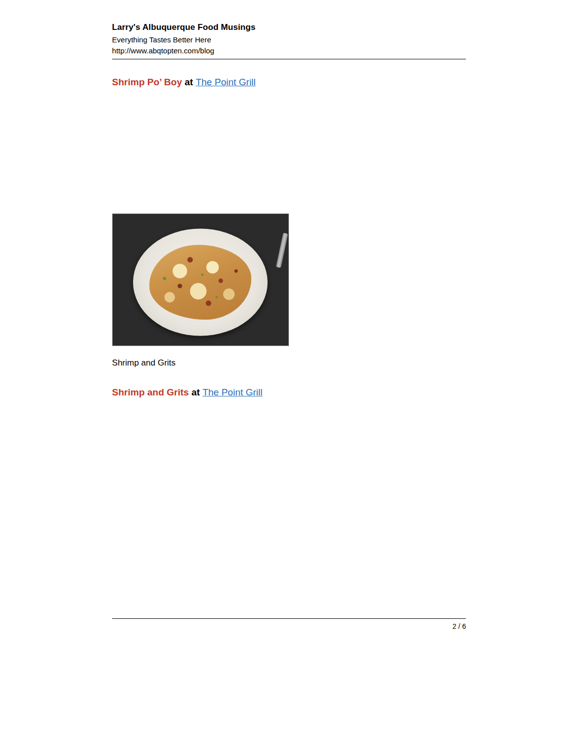Larry's Albuquerque Food Musings
Everything Tastes Better Here
http://www.abqtopten.com/blog
Shrimp Po’ Boy at The Point Grill
Shrimp and Grits
Shrimp and Grits at The Point Grill
2 / 6